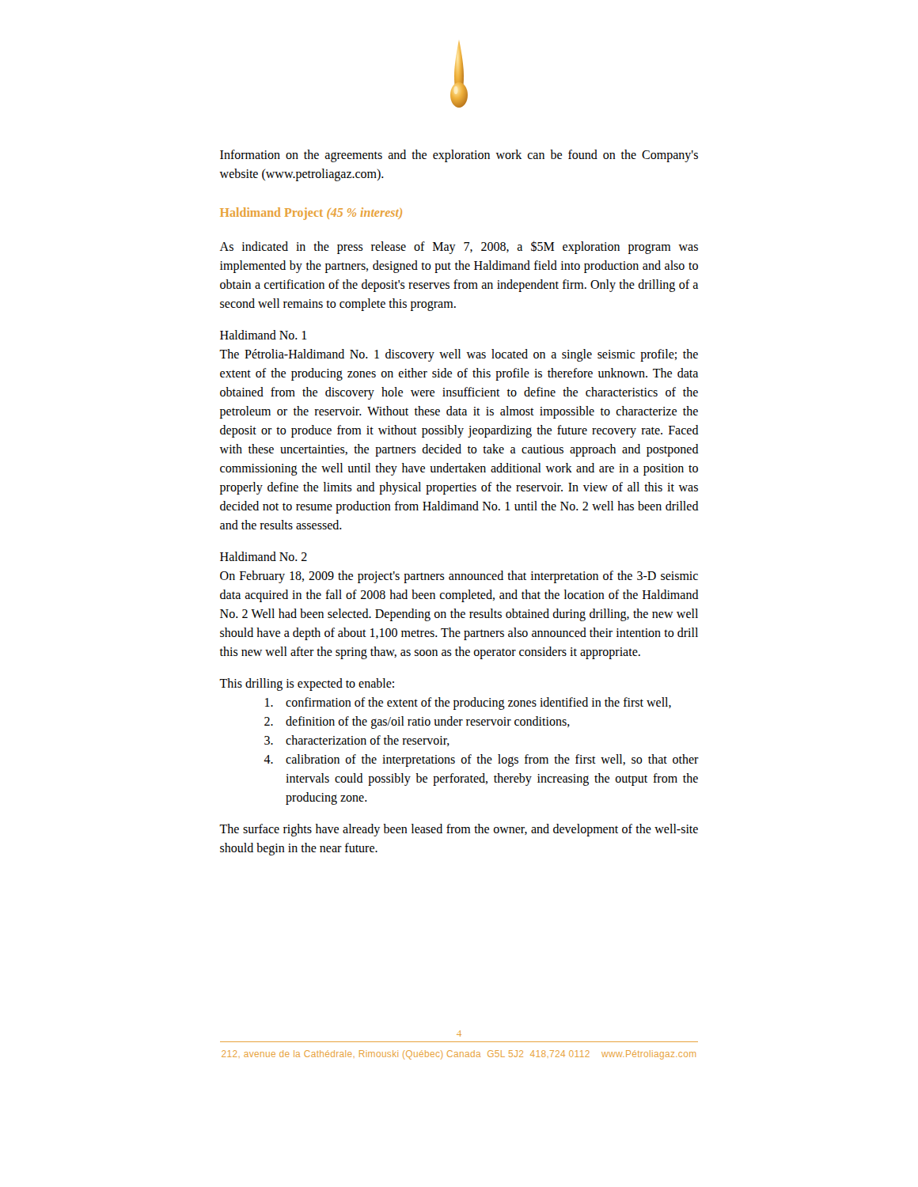Information on the agreements and the exploration work can be found on the Company's website (www.petroliagaz.com).
Haldimand Project (45 % interest)
As indicated in the press release of May 7, 2008, a $5M exploration program was implemented by the partners, designed to put the Haldimand field into production and also to obtain a certification of the deposit's reserves from an independent firm. Only the drilling of a second well remains to complete this program.
Haldimand No. 1
The Pétrolia-Haldimand No. 1 discovery well was located on a single seismic profile; the extent of the producing zones on either side of this profile is therefore unknown. The data obtained from the discovery hole were insufficient to define the characteristics of the petroleum or the reservoir. Without these data it is almost impossible to characterize the deposit or to produce from it without possibly jeopardizing the future recovery rate. Faced with these uncertainties, the partners decided to take a cautious approach and postponed commissioning the well until they have undertaken additional work and are in a position to properly define the limits and physical properties of the reservoir. In view of all this it was decided not to resume production from Haldimand No. 1 until the No. 2 well has been drilled and the results assessed.
Haldimand No. 2
On February 18, 2009 the project's partners announced that interpretation of the 3-D seismic data acquired in the fall of 2008 had been completed, and that the location of the Haldimand No. 2 Well had been selected. Depending on the results obtained during drilling, the new well should have a depth of about 1,100 metres. The partners also announced their intention to drill this new well after the spring thaw, as soon as the operator considers it appropriate.
This drilling is expected to enable:
confirmation of the extent of the producing zones identified in the first well,
definition of the gas/oil ratio under reservoir conditions,
characterization of the reservoir,
calibration of the interpretations of the logs from the first well, so that other intervals could possibly be perforated, thereby increasing the output from the producing zone.
The surface rights have already been leased from the owner, and development of the well-site should begin in the near future.
4
212, avenue de la Cathédrale, Rimouski (Québec) Canada G5L 5J2 418,724 0112 www.Pétroliagaz.com